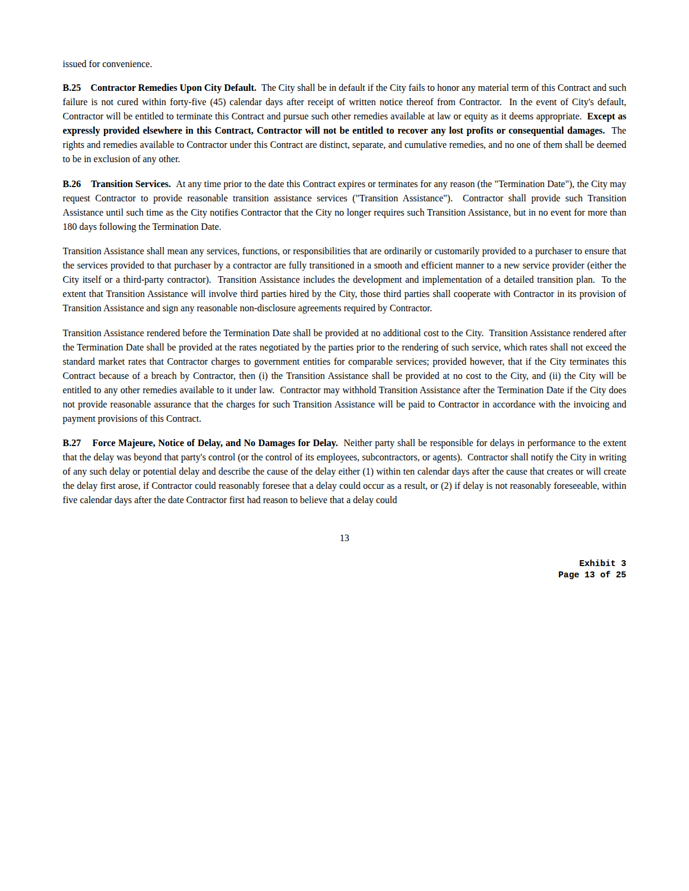issued for convenience.
B.25 Contractor Remedies Upon City Default. The City shall be in default if the City fails to honor any material term of this Contract and such failure is not cured within forty-five (45) calendar days after receipt of written notice thereof from Contractor. In the event of City's default, Contractor will be entitled to terminate this Contract and pursue such other remedies available at law or equity as it deems appropriate. Except as expressly provided elsewhere in this Contract, Contractor will not be entitled to recover any lost profits or consequential damages. The rights and remedies available to Contractor under this Contract are distinct, separate, and cumulative remedies, and no one of them shall be deemed to be in exclusion of any other.
B.26 Transition Services. At any time prior to the date this Contract expires or terminates for any reason (the "Termination Date"), the City may request Contractor to provide reasonable transition assistance services ("Transition Assistance"). Contractor shall provide such Transition Assistance until such time as the City notifies Contractor that the City no longer requires such Transition Assistance, but in no event for more than 180 days following the Termination Date.
Transition Assistance shall mean any services, functions, or responsibilities that are ordinarily or customarily provided to a purchaser to ensure that the services provided to that purchaser by a contractor are fully transitioned in a smooth and efficient manner to a new service provider (either the City itself or a third-party contractor). Transition Assistance includes the development and implementation of a detailed transition plan. To the extent that Transition Assistance will involve third parties hired by the City, those third parties shall cooperate with Contractor in its provision of Transition Assistance and sign any reasonable non-disclosure agreements required by Contractor.
Transition Assistance rendered before the Termination Date shall be provided at no additional cost to the City. Transition Assistance rendered after the Termination Date shall be provided at the rates negotiated by the parties prior to the rendering of such service, which rates shall not exceed the standard market rates that Contractor charges to government entities for comparable services; provided however, that if the City terminates this Contract because of a breach by Contractor, then (i) the Transition Assistance shall be provided at no cost to the City, and (ii) the City will be entitled to any other remedies available to it under law. Contractor may withhold Transition Assistance after the Termination Date if the City does not provide reasonable assurance that the charges for such Transition Assistance will be paid to Contractor in accordance with the invoicing and payment provisions of this Contract.
B.27 Force Majeure, Notice of Delay, and No Damages for Delay. Neither party shall be responsible for delays in performance to the extent that the delay was beyond that party's control (or the control of its employees, subcontractors, or agents). Contractor shall notify the City in writing of any such delay or potential delay and describe the cause of the delay either (1) within ten calendar days after the cause that creates or will create the delay first arose, if Contractor could reasonably foresee that a delay could occur as a result, or (2) if delay is not reasonably foreseeable, within five calendar days after the date Contractor first had reason to believe that a delay could
13
Exhibit 3
Page 13 of 25